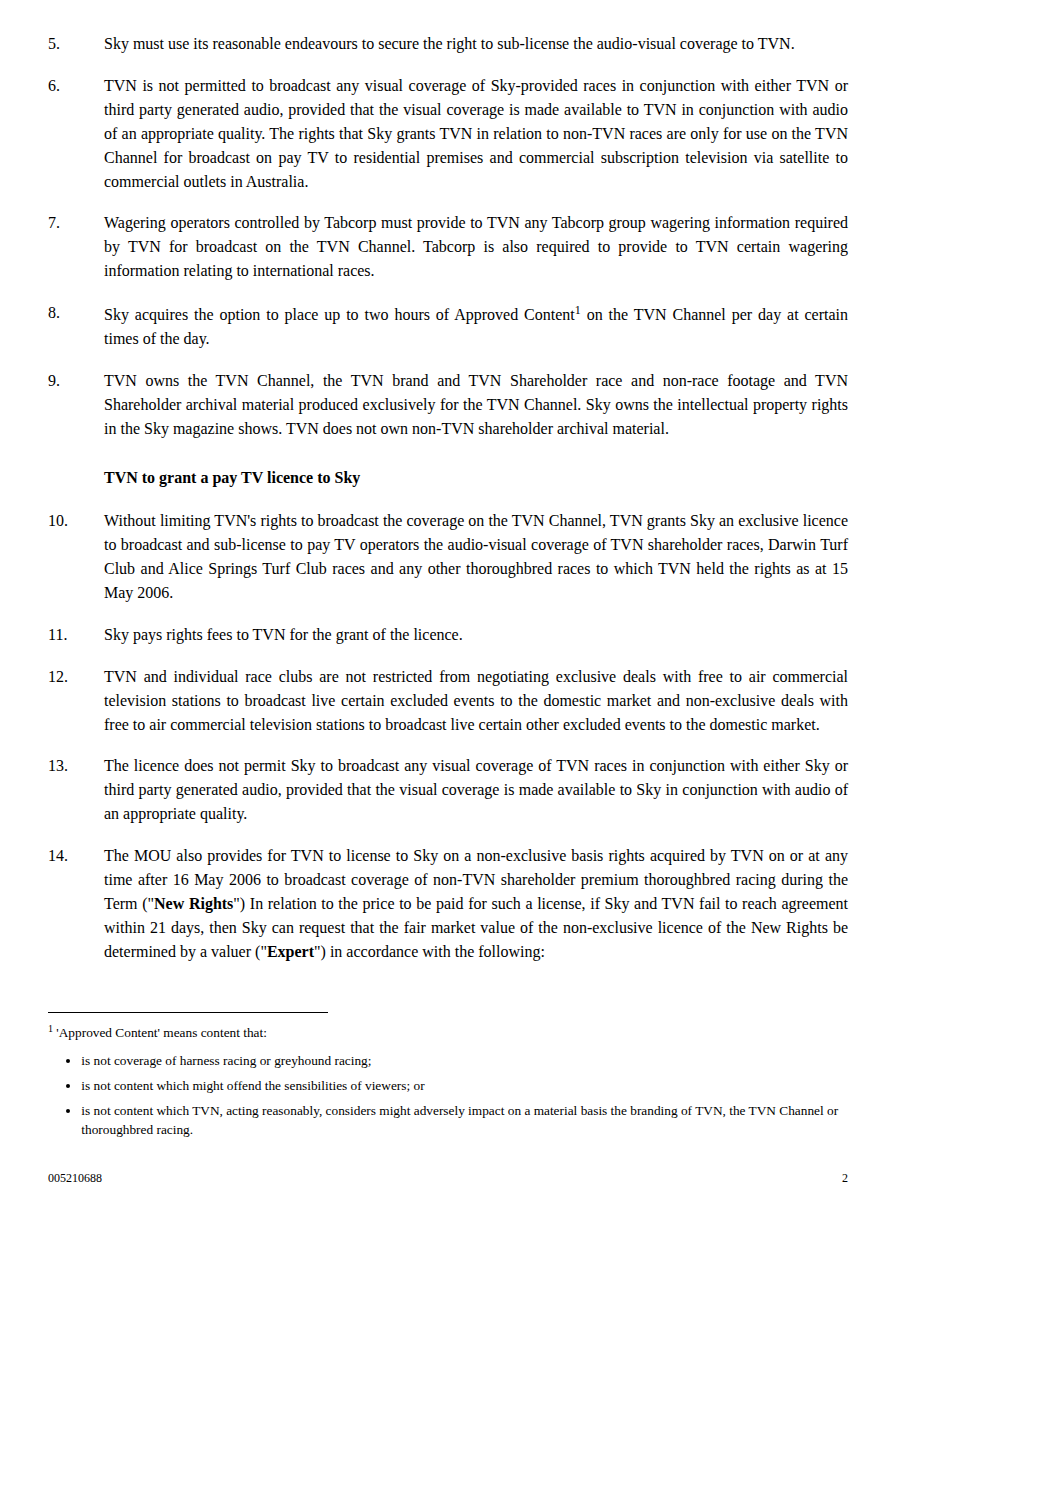5.
Sky must use its reasonable endeavours to secure the right to sub-license the audio-visual coverage to TVN.
6.
TVN is not permitted to broadcast any visual coverage of Sky-provided races in conjunction with either TVN or third party generated audio, provided that the visual coverage is made available to TVN in conjunction with audio of an appropriate quality. The rights that Sky grants TVN in relation to non-TVN races are only for use on the TVN Channel for broadcast on pay TV to residential premises and commercial subscription television via satellite to commercial outlets in Australia.
7.
Wagering operators controlled by Tabcorp must provide to TVN any Tabcorp group wagering information required by TVN for broadcast on the TVN Channel. Tabcorp is also required to provide to TVN certain wagering information relating to international races.
8.
Sky acquires the option to place up to two hours of Approved Content1 on the TVN Channel per day at certain times of the day.
9.
TVN owns the TVN Channel, the TVN brand and TVN Shareholder race and non-race footage and TVN Shareholder archival material produced exclusively for the TVN Channel. Sky owns the intellectual property rights in the Sky magazine shows. TVN does not own non-TVN shareholder archival material.
TVN to grant a pay TV licence to Sky
10.
Without limiting TVN's rights to broadcast the coverage on the TVN Channel, TVN grants Sky an exclusive licence to broadcast and sub-license to pay TV operators the audio-visual coverage of TVN shareholder races, Darwin Turf Club and Alice Springs Turf Club races and any other thoroughbred races to which TVN held the rights as at 15 May 2006.
11.
Sky pays rights fees to TVN for the grant of the licence.
12.
TVN and individual race clubs are not restricted from negotiating exclusive deals with free to air commercial television stations to broadcast live certain excluded events to the domestic market and non-exclusive deals with free to air commercial television stations to broadcast live certain other excluded events to the domestic market.
13.
The licence does not permit Sky to broadcast any visual coverage of TVN races in conjunction with either Sky or third party generated audio, provided that the visual coverage is made available to Sky in conjunction with audio of an appropriate quality.
14.
The MOU also provides for TVN to license to Sky on a non-exclusive basis rights acquired by TVN on or at any time after 16 May 2006 to broadcast coverage of non-TVN shareholder premium thoroughbred racing during the Term ("New Rights") In relation to the price to be paid for such a license, if Sky and TVN fail to reach agreement within 21 days, then Sky can request that the fair market value of the non-exclusive licence of the New Rights be determined by a valuer ("Expert") in accordance with the following:
1 'Approved Content' means content that:
is not coverage of harness racing or greyhound racing;
is not content which might offend the sensibilities of viewers; or
is not content which TVN, acting reasonably, considers might adversely impact on a material basis the branding of TVN, the TVN Channel or thoroughbred racing.
005210688 2